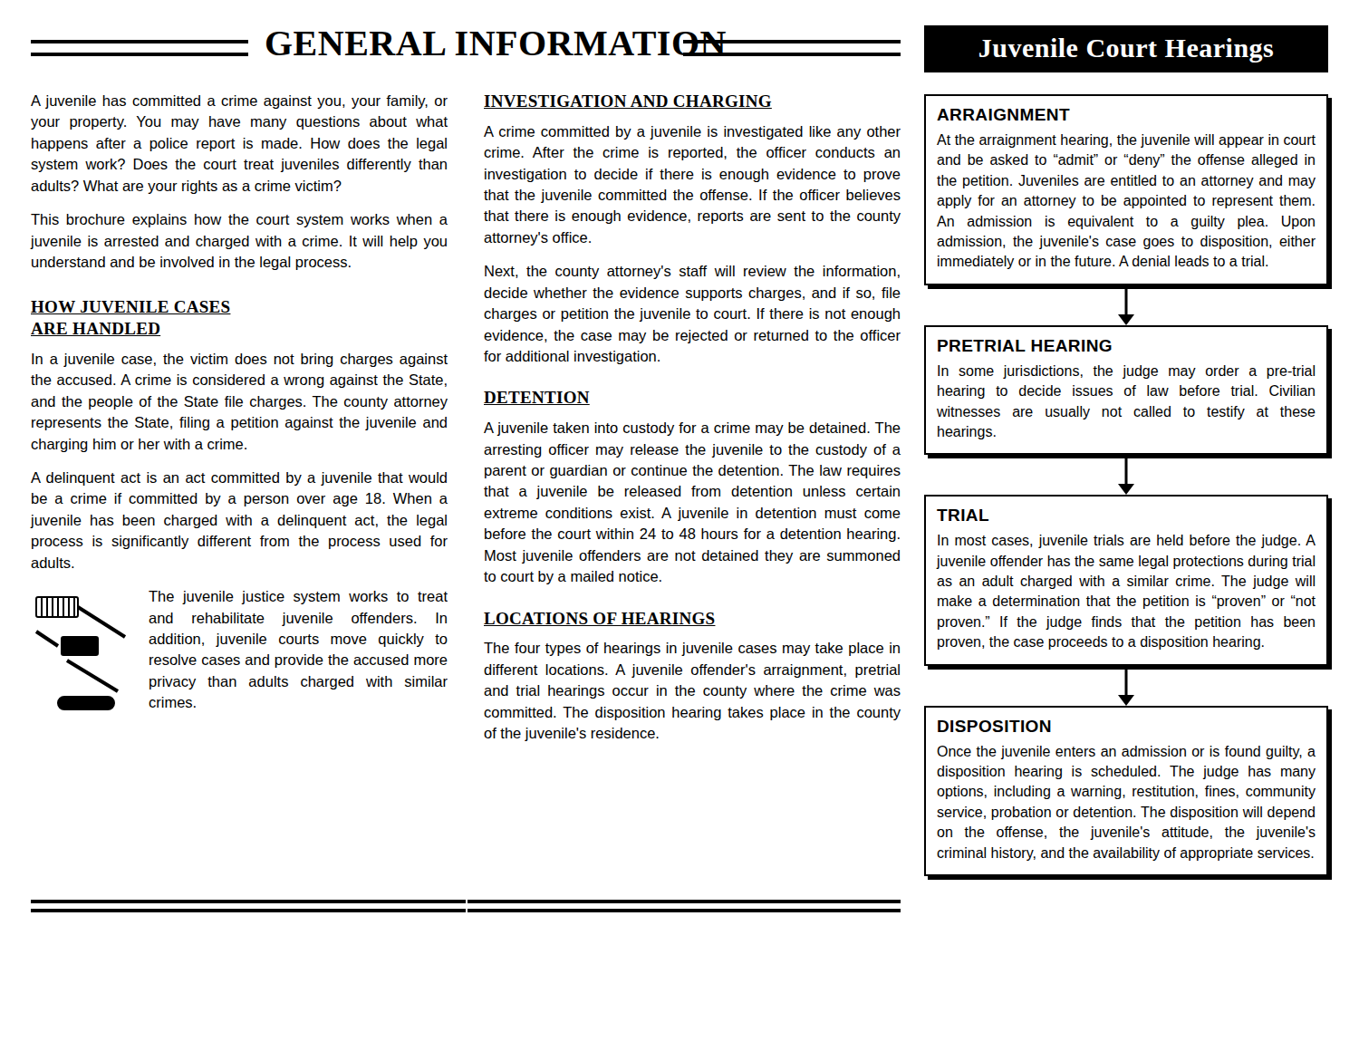GENERAL INFORMATION
Juvenile Court Hearings
A juvenile has committed a crime against you, your family, or your property. You may have many questions about what happens after a police report is made. How does the legal system work? Does the court treat juveniles differently than adults? What are your rights as a crime victim?
This brochure explains how the court system works when a juvenile is arrested and charged with a crime. It will help you understand and be involved in the legal process.
How Juvenile Cases
Are Handled
In a juvenile case, the victim does not bring charges against the accused. A crime is considered a wrong against the State, and the people of the State file charges. The county attorney represents the State, filing a petition against the juvenile and charging him or her with a crime.
A delinquent act is an act committed by a juvenile that would be a crime if committed by a person over age 18. When a juvenile has been charged with a delinquent act, the legal process is significantly different from the process used for adults.
The juvenile justice system works to treat and rehabilitate juvenile offenders. In addition, juvenile courts move quickly to resolve cases and provide the accused more privacy than adults charged with similar crimes.
Investigation and Charging
A crime committed by a juvenile is investigated like any other crime. After the crime is reported, the officer conducts an investigation to decide if there is enough evidence to prove that the juvenile committed the offense. If the officer believes that there is enough evidence, reports are sent to the county attorney's office.
Next, the county attorney's staff will review the information, decide whether the evidence supports charges, and if so, file charges or petition the juvenile to court. If there is not enough evidence, the case may be rejected or returned to the officer for additional investigation.
Detention
A juvenile taken into custody for a crime may be detained. The arresting officer may release the juvenile to the custody of a parent or guardian or continue the detention. The law requires that a juvenile be released from detention unless certain extreme conditions exist. A juvenile in detention must come before the court within 24 to 48 hours for a detention hearing. Most juvenile offenders are not detained they are summoned to court by a mailed notice.
Locations of Hearings
The four types of hearings in juvenile cases may take place in different locations. A juvenile offender's arraignment, pretrial and trial hearings occur in the county where the crime was committed. The disposition hearing takes place in the county of the juvenile's residence.
ARRAIGNMENT
At the arraignment hearing, the juvenile will appear in court and be asked to “admit” or “deny” the offense alleged in the petition. Juveniles are entitled to an attorney and may apply for an attorney to be appointed to represent them. An admission is equivalent to a guilty plea. Upon admission, the juvenile's case goes to disposition, either immediately or in the future. A denial leads to a trial.
PRETRIAL HEARING
In some jurisdictions, the judge may order a pre-trial hearing to decide issues of law before trial. Civilian witnesses are usually not called to testify at these hearings.
TRIAL
In most cases, juvenile trials are held before the judge. A juvenile offender has the same legal protections during trial as an adult charged with a similar crime. The judge will make a determination that the petition is “proven” or “not proven.” If the judge finds that the petition has been proven, the case proceeds to a disposition hearing.
DISPOSITION
Once the juvenile enters an admission or is found guilty, a disposition hearing is scheduled. The judge has many options, including a warning, restitution, fines, community service, probation or detention. The disposition will depend on the offense, the juvenile's attitude, the juvenile's criminal history, and the availability of appropriate services.